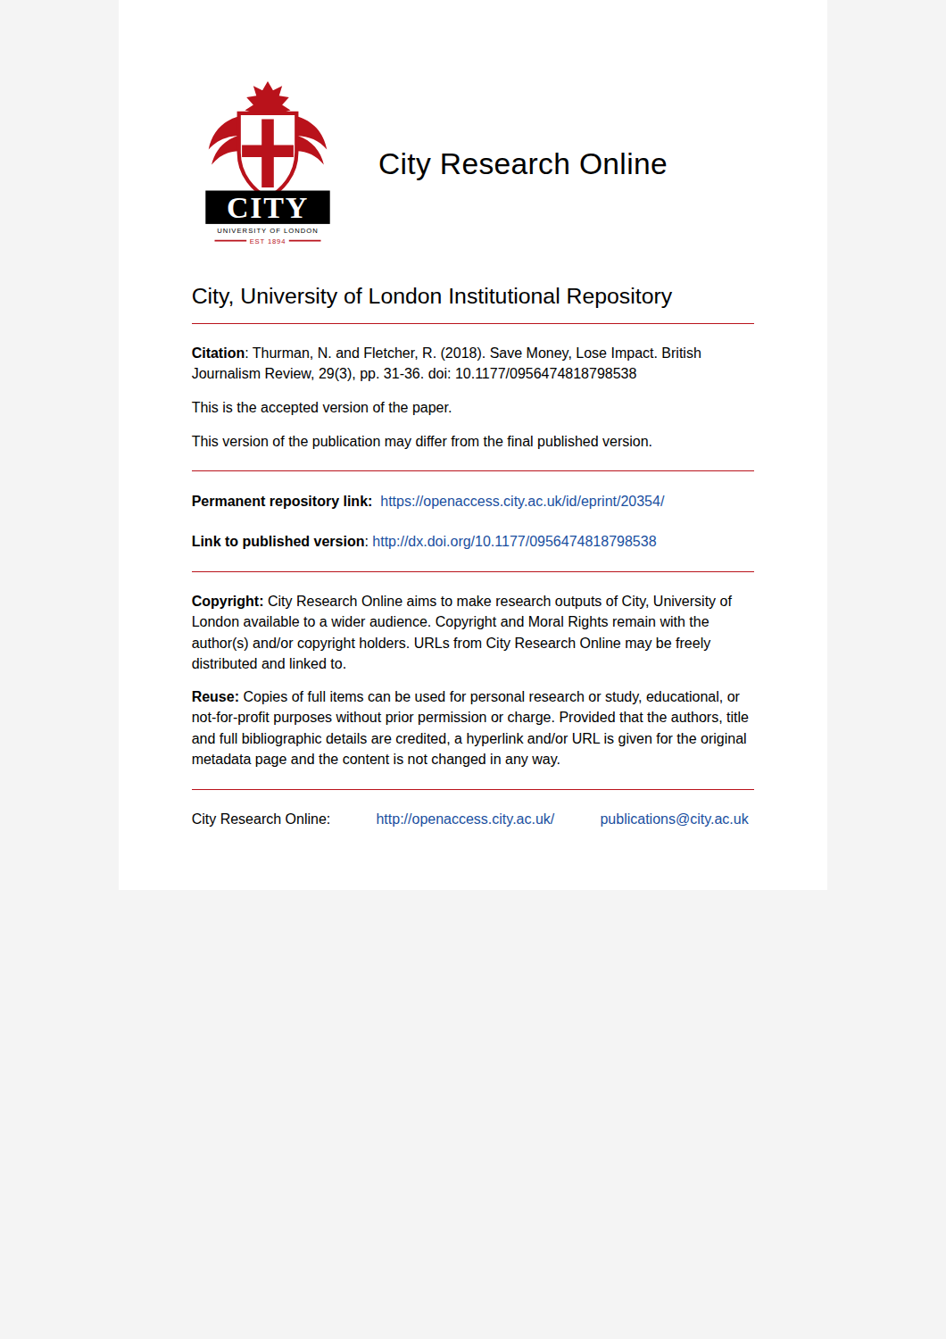City, University of London crest CITY UNIVERSITY OF LONDON EST 1894
City Research Online
City, University of London Institutional Repository
Citation: Thurman, N. and Fletcher, R. (2018). Save Money, Lose Impact. British Journalism Review, 29(3), pp. 31-36. doi: 10.1177/0956474818798538
This is the accepted version of the paper.
This version of the publication may differ from the final published version.
Permanent repository link: https://openaccess.city.ac.uk/id/eprint/20354/
Link to published version: http://dx.doi.org/10.1177/0956474818798538
Copyright: City Research Online aims to make research outputs of City, University of London available to a wider audience. Copyright and Moral Rights remain with the author(s) and/or copyright holders. URLs from City Research Online may be freely distributed and linked to.
Reuse: Copies of full items can be used for personal research or study, educational, or not-for-profit purposes without prior permission or charge. Provided that the authors, title and full bibliographic details are credited, a hyperlink and/or URL is given for the original metadata page and the content is not changed in any way.
City Research Online: http://openaccess.city.ac.uk/ publications@city.ac.uk